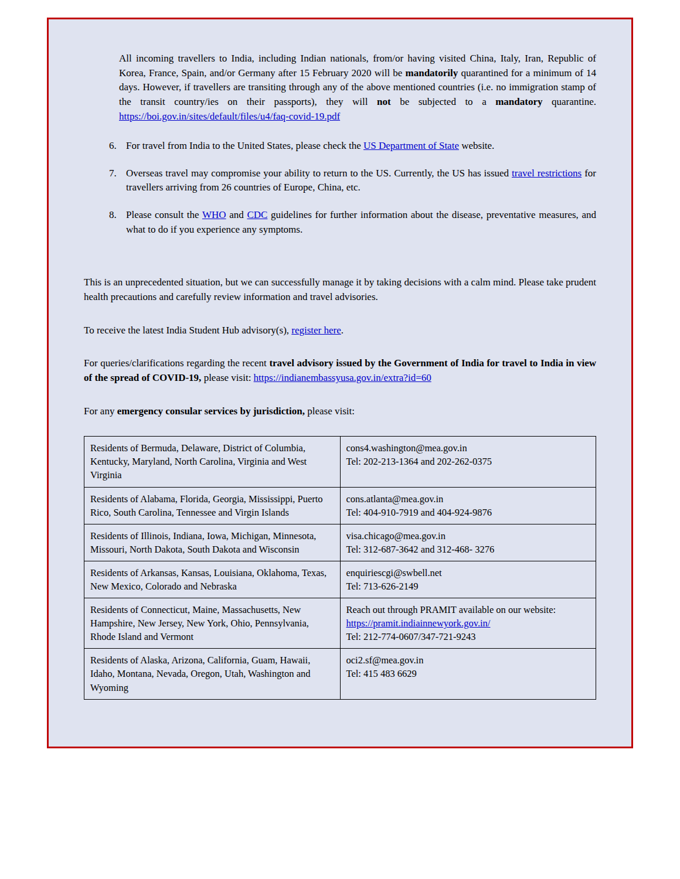All incoming travellers to India, including Indian nationals, from/or having visited China, Italy, Iran, Republic of Korea, France, Spain, and/or Germany after 15 February 2020 will be mandatorily quarantined for a minimum of 14 days. However, if travellers are transiting through any of the above mentioned countries (i.e. no immigration stamp of the transit country/ies on their passports), they will not be subjected to a mandatory quarantine. https://boi.gov.in/sites/default/files/u4/faq-covid-19.pdf
For travel from India to the United States, please check the US Department of State website.
Overseas travel may compromise your ability to return to the US. Currently, the US has issued travel restrictions for travellers arriving from 26 countries of Europe, China, etc.
Please consult the WHO and CDC guidelines for further information about the disease, preventative measures, and what to do if you experience any symptoms.
This is an unprecedented situation, but we can successfully manage it by taking decisions with a calm mind. Please take prudent health precautions and carefully review information and travel advisories.
To receive the latest India Student Hub advisory(s), register here.
For queries/clarifications regarding the recent travel advisory issued by the Government of India for travel to India in view of the spread of COVID-19, please visit: https://indianembassyusa.gov.in/extra?id=60
For any emergency consular services by jurisdiction, please visit:
| Residents of Bermuda, Delaware, District of Columbia, Kentucky, Maryland, North Carolina, Virginia and West Virginia | cons4.washington@mea.gov.in Tel: 202-213-1364 and 202-262-0375 |
| Residents of Alabama, Florida, Georgia, Mississippi, Puerto Rico, South Carolina, Tennessee and Virgin Islands | cons.atlanta@mea.gov.in Tel: 404-910-7919 and 404-924-9876 |
| Residents of Illinois, Indiana, Iowa, Michigan, Minnesota, Missouri, North Dakota, South Dakota and Wisconsin | visa.chicago@mea.gov.in Tel: 312-687-3642 and 312-468- 3276 |
| Residents of Arkansas, Kansas, Louisiana, Oklahoma, Texas, New Mexico, Colorado and Nebraska | enquiriescgi@swbell.net Tel: 713-626-2149 |
| Residents of Connecticut, Maine, Massachusetts, New Hampshire, New Jersey, New York, Ohio, Pennsylvania, Rhode Island and Vermont | Reach out through PRAMIT available on our website: https://pramit.indiainnewyork.gov.in/ Tel: 212-774-0607/347-721-9243 |
| Residents of Alaska, Arizona, California, Guam, Hawaii, Idaho, Montana, Nevada, Oregon, Utah, Washington and Wyoming | oci2.sf@mea.gov.in Tel: 415 483 6629 |